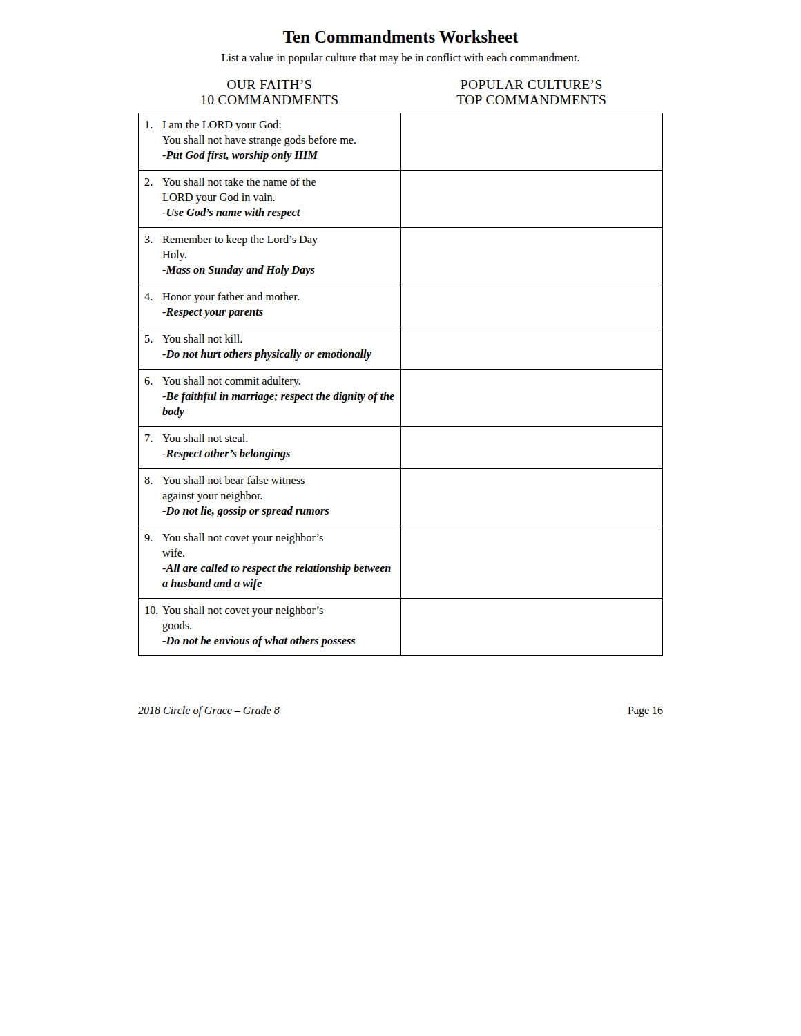Ten Commandments Worksheet
List a value in popular culture that may be in conflict with each commandment.
| OUR FAITH’S 10 COMMANDMENTS | POPULAR CULTURE’S TOP COMMANDMENTS |
| --- | --- |
| 1. I am the LORD your God: You shall not have strange gods before me. -Put God first, worship only HIM | |
| 2. You shall not take the name of the LORD your God in vain. -Use God’s name with respect | |
| 3. Remember to keep the Lord’s Day Holy. -Mass on Sunday and Holy Days | |
| 4. Honor your father and mother. -Respect your parents | |
| 5. You shall not kill. -Do not hurt others physically or emotionally | |
| 6. You shall not commit adultery. -Be faithful in marriage; respect the dignity of the body | |
| 7. You shall not steal. -Respect other’s belongings | |
| 8. You shall not bear false witness against your neighbor. -Do not lie, gossip or spread rumors | |
| 9. You shall not covet your neighbor’s wife. -All are called to respect the relationship between a husband and a wife | |
| 10. You shall not covet your neighbor’s goods. -Do not be envious of what others possess | |
2018 Circle of Grace – Grade 8 Page 16